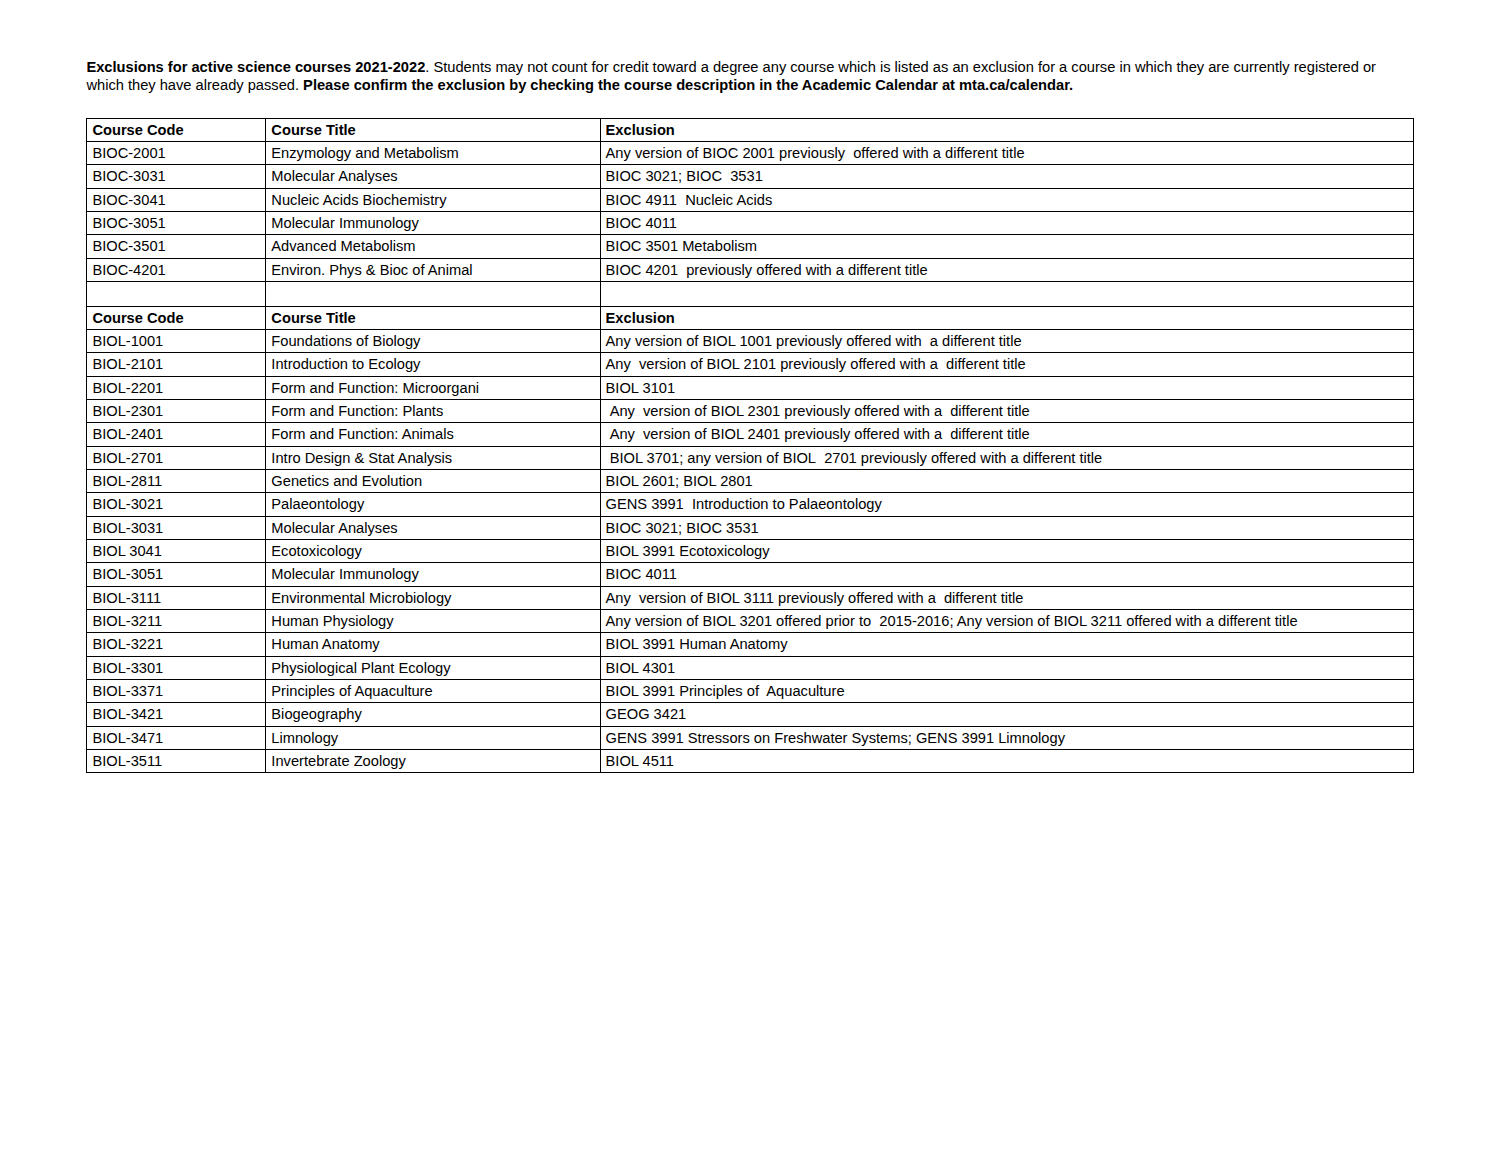Exclusions for active science courses 2021-2022. Students may not count for credit toward a degree any course which is listed as an exclusion for a course in which they are currently registered or which they have already passed. Please confirm the exclusion by checking the course description in the Academic Calendar at mta.ca/calendar.
| Course Code | Course Title | Exclusion |
| BIOC-2001 | Enzymology and Metabolism | Any version of BIOC 2001 previously offered with a different title |
| BIOC-3031 | Molecular Analyses | BIOC 3021; BIOC 3531 |
| BIOC-3041 | Nucleic Acids Biochemistry | BIOC 4911 Nucleic Acids |
| BIOC-3051 | Molecular Immunology | BIOC 4011 |
| BIOC-3501 | Advanced Metabolism | BIOC 3501 Metabolism |
| BIOC-4201 | Environ. Phys & Bioc of Animal | BIOC 4201 previously offered with a different title |
| Course Code | Course Title | Exclusion |
| BIOL-1001 | Foundations of Biology | Any version of BIOL 1001 previously offered with a different title |
| BIOL-2101 | Introduction to Ecology | Any version of BIOL 2101 previously offered with a different title |
| BIOL-2201 | Form and Function: Microorgani | BIOL 3101 |
| BIOL-2301 | Form and Function: Plants | Any version of BIOL 2301 previously offered with a different title |
| BIOL-2401 | Form and Function: Animals | Any version of BIOL 2401 previously offered with a different title |
| BIOL-2701 | Intro Design & Stat Analysis | BIOL 3701; any version of BIOL 2701 previously offered with a different title |
| BIOL-2811 | Genetics and Evolution | BIOL 2601; BIOL 2801 |
| BIOL-3021 | Palaeontology | GENS 3991 Introduction to Palaeontology |
| BIOL-3031 | Molecular Analyses | BIOC 3021; BIOC 3531 |
| BIOL 3041 | Ecotoxicology | BIOL 3991 Ecotoxicology |
| BIOL-3051 | Molecular Immunology | BIOC 4011 |
| BIOL-3111 | Environmental Microbiology | Any version of BIOL 3111 previously offered with a different title |
| BIOL-3211 | Human Physiology | Any version of BIOL 3201 offered prior to 2015-2016; Any version of BIOL 3211 offered with a different title |
| BIOL-3221 | Human Anatomy | BIOL 3991 Human Anatomy |
| BIOL-3301 | Physiological Plant Ecology | BIOL 4301 |
| BIOL-3371 | Principles of Aquaculture | BIOL 3991 Principles of Aquaculture |
| BIOL-3421 | Biogeography | GEOG 3421 |
| BIOL-3471 | Limnology | GENS 3991 Stressors on Freshwater Systems; GENS 3991 Limnology |
| BIOL-3511 | Invertebrate Zoology | BIOL 4511 |